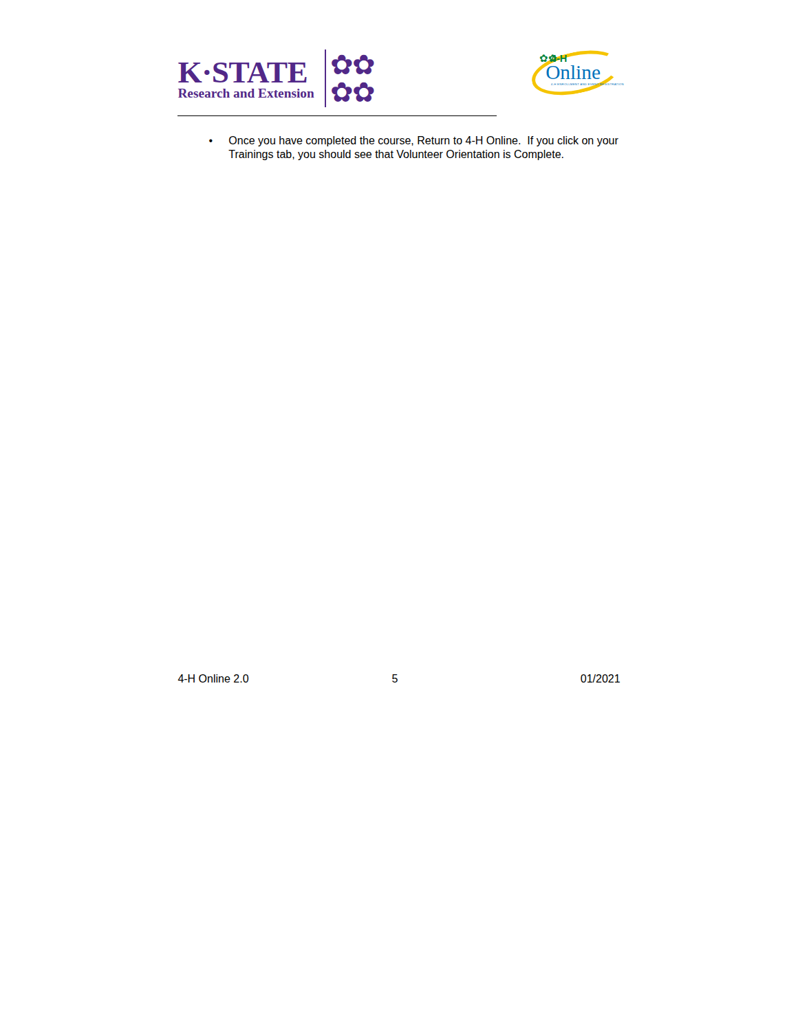K·STATE Research and Extension
✿✿
✿✿
✿✿ 4-H Online 4-H ENROLLMENT AND EVENT REGISTRATION
Once you have completed the course, Return to 4-H Online. If you click on your Trainings tab, you should see that Volunteer Orientation is Complete.
4-H Online 2.0
5
01/2021